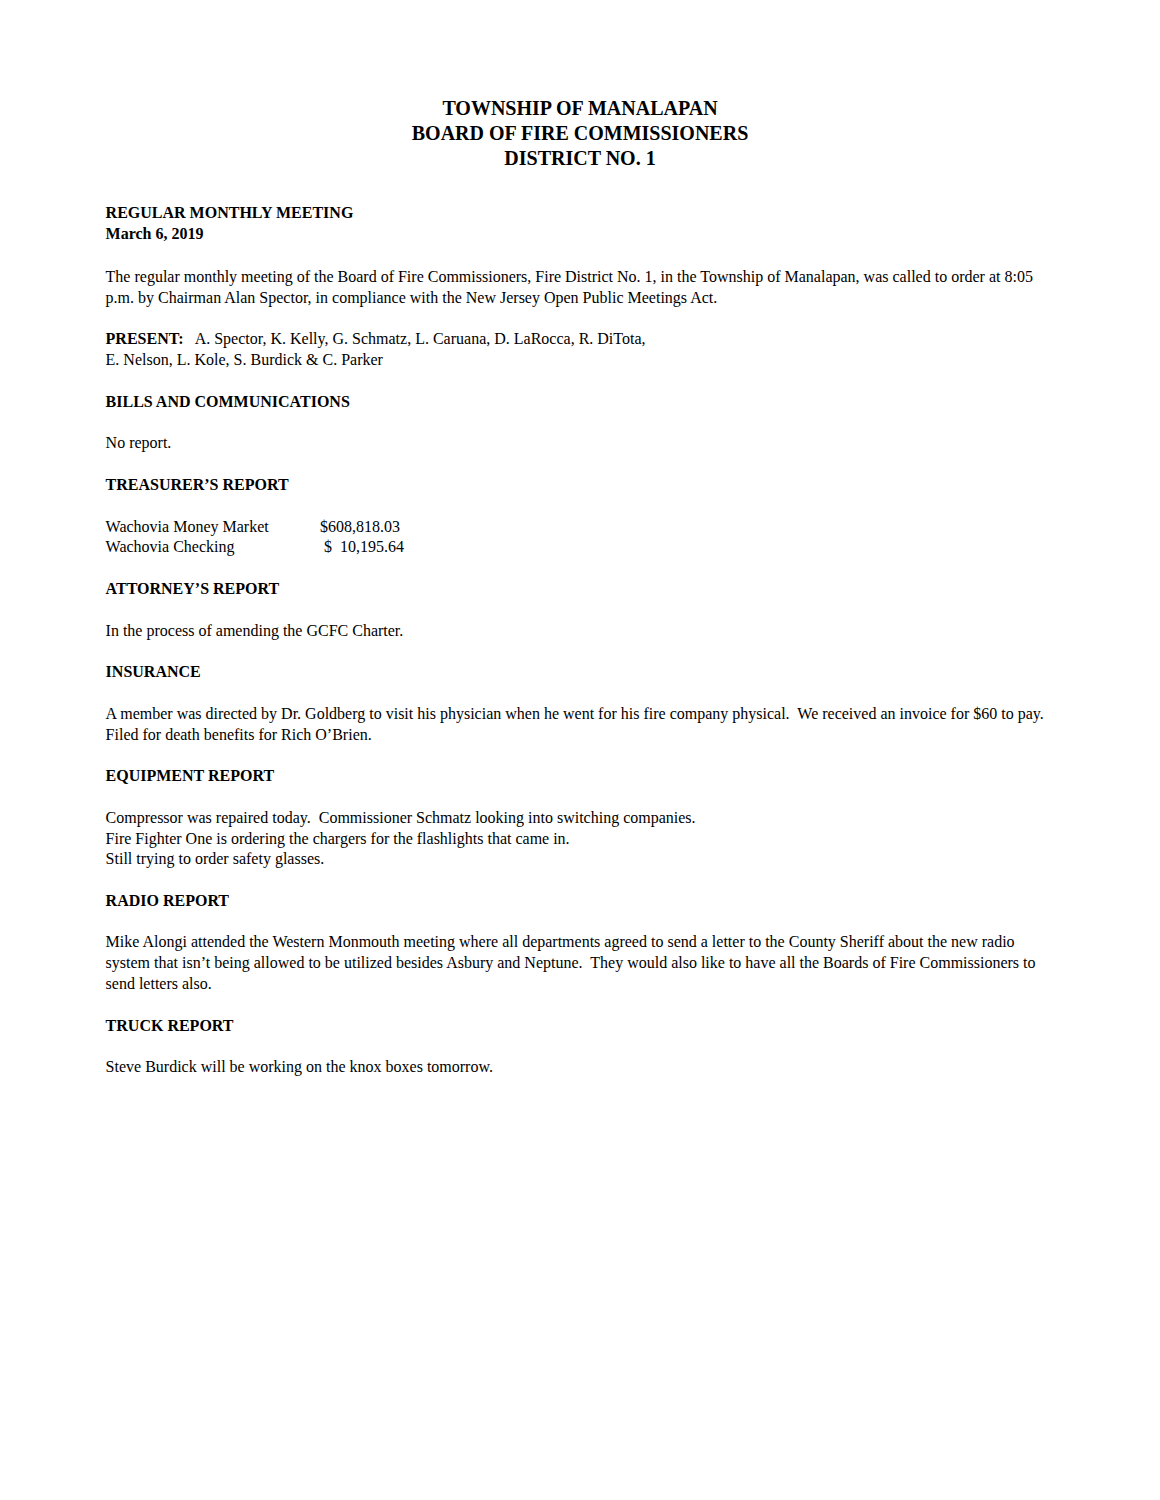TOWNSHIP OF MANALAPAN
BOARD OF FIRE COMMISSIONERS
DISTRICT NO. 1
REGULAR MONTHLY MEETING
March 6, 2019
The regular monthly meeting of the Board of Fire Commissioners, Fire District No. 1, in the Township of Manalapan, was called to order at 8:05 p.m. by Chairman Alan Spector, in compliance with the New Jersey Open Public Meetings Act.
PRESENT: A. Spector, K. Kelly, G. Schmatz, L. Caruana, D. LaRocca, R. DiTota,
E. Nelson, L. Kole, S. Burdick & C. Parker
BILLS AND COMMUNICATIONS
No report.
TREASURER’S REPORT
| Wachovia Money Market | $608,818.03 |
| Wachovia Checking | $ 10,195.64 |
ATTORNEY’S REPORT
In the process of amending the GCFC Charter.
INSURANCE
A member was directed by Dr. Goldberg to visit his physician when he went for his fire company physical. We received an invoice for $60 to pay.
Filed for death benefits for Rich O’Brien.
EQUIPMENT REPORT
Compressor was repaired today. Commissioner Schmatz looking into switching companies.
Fire Fighter One is ordering the chargers for the flashlights that came in.
Still trying to order safety glasses.
RADIO REPORT
Mike Alongi attended the Western Monmouth meeting where all departments agreed to send a letter to the County Sheriff about the new radio system that isn’t being allowed to be utilized besides Asbury and Neptune. They would also like to have all the Boards of Fire Commissioners to send letters also.
TRUCK REPORT
Steve Burdick will be working on the knox boxes tomorrow.